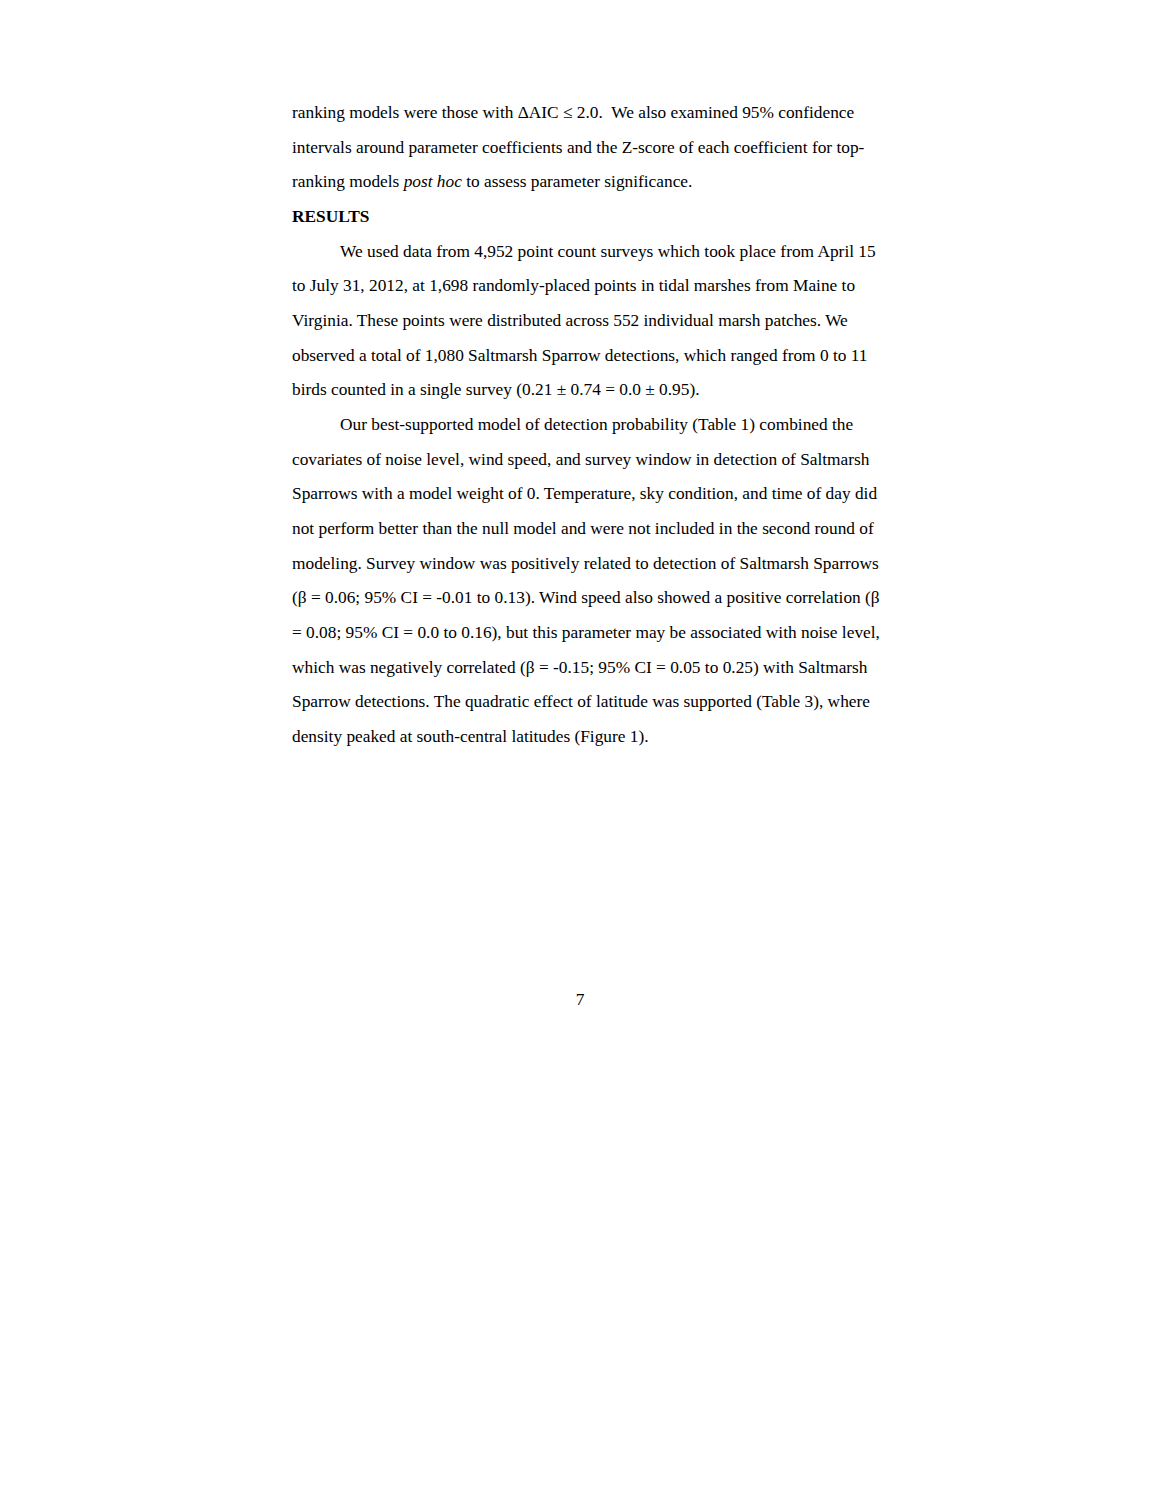ranking models were those with ΔAIC ≤ 2.0. We also examined 95% confidence intervals around parameter coefficients and the Z-score of each coefficient for top-ranking models post hoc to assess parameter significance.
RESULTS
We used data from 4,952 point count surveys which took place from April 15 to July 31, 2012, at 1,698 randomly-placed points in tidal marshes from Maine to Virginia. These points were distributed across 552 individual marsh patches. We observed a total of 1,080 Saltmarsh Sparrow detections, which ranged from 0 to 11 birds counted in a single survey (0.21 ± 0.74 = 0.0 ± 0.95).
Our best-supported model of detection probability (Table 1) combined the covariates of noise level, wind speed, and survey window in detection of Saltmarsh Sparrows with a model weight of 0. Temperature, sky condition, and time of day did not perform better than the null model and were not included in the second round of modeling. Survey window was positively related to detection of Saltmarsh Sparrows (β = 0.06; 95% CI = -0.01 to 0.13). Wind speed also showed a positive correlation (β = 0.08; 95% CI = 0.0 to 0.16), but this parameter may be associated with noise level, which was negatively correlated (β = -0.15; 95% CI = 0.05 to 0.25) with Saltmarsh Sparrow detections. The quadratic effect of latitude was supported (Table 3), where density peaked at south-central latitudes (Figure 1).
7